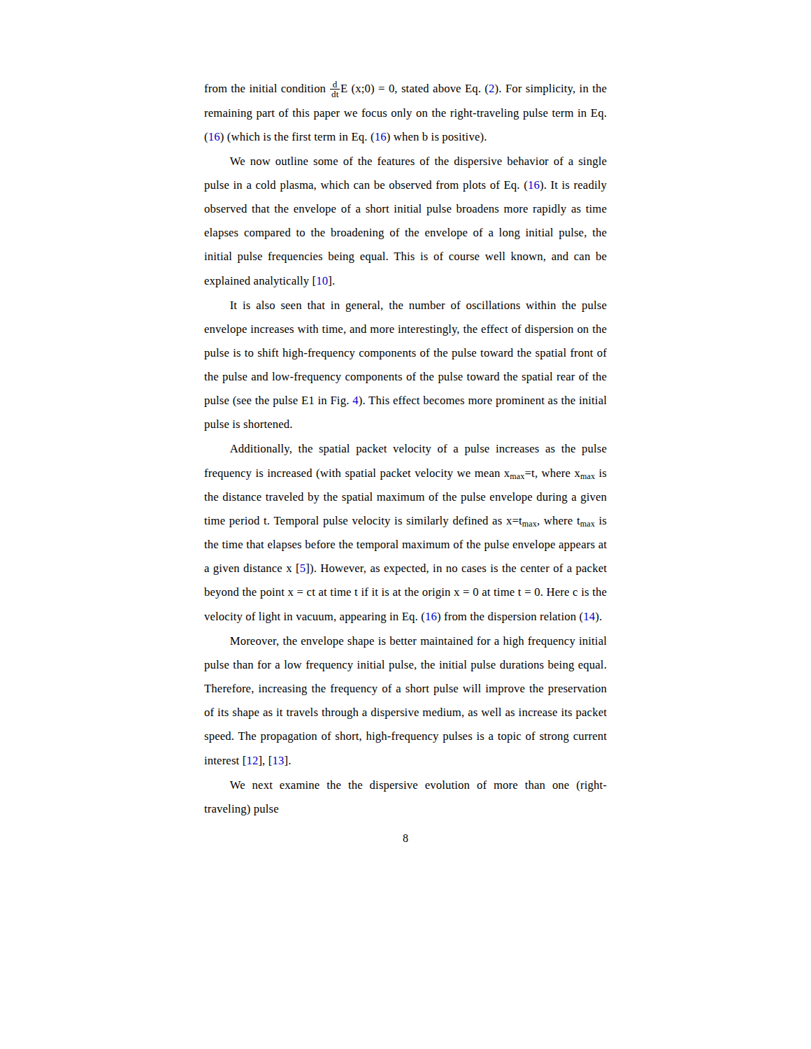from the initial condition ddt E (x;0) = 0, stated above Eq. (2). For simplicity, in the remaining part of this paper we focus only on the right-traveling pulse term in Eq. (16) (which is the first term in Eq. (16) when b is positive).
We now outline some of the features of the dispersive behavior of a single pulse in a cold plasma, which can be observed from plots of Eq. (16). It is readily observed that the envelope of a short initial pulse broadens more rapidly as time elapses compared to the broadening of the envelope of a long initial pulse, the initial pulse frequencies being equal. This is of course well known, and can be explained analytically [10].
It is also seen that in general, the number of oscillations within the pulse envelope increases with time, and more interestingly, the effect of dispersion on the pulse is to shift high-frequency components of the pulse toward the spatial front of the pulse and low-frequency components of the pulse toward the spatial rear of the pulse (see the pulse E1 in Fig. 4). This effect becomes more prominent as the initial pulse is shortened.
Additionally, the spatial packet velocity of a pulse increases as the pulse frequency is increased (with spatial packet velocity we mean xmax=t, where xmax is the distance traveled by the spatial maximum of the pulse envelope during a given time period t. Temporal pulse velocity is similarly defined as x=tmax, where tmax is the time that elapses before the temporal maximum of the pulse envelope appears at a given distance x [5]). However, as expected, in no cases is the center of a packet beyond the point x = ct at time t if it is at the origin x = 0 at time t = 0. Here c is the velocity of light in vacuum, appearing in Eq. (16) from the dispersion relation (14).
Moreover, the envelope shape is better maintained for a high frequency initial pulse than for a low frequency initial pulse, the initial pulse durations being equal. Therefore, increasing the frequency of a short pulse will improve the preservation of its shape as it travels through a dispersive medium, as well as increase its packet speed. The propagation of short, high-frequency pulses is a topic of strong current interest [12], [13].
We next examine the the dispersive evolution of more than one (right-traveling) pulse
8